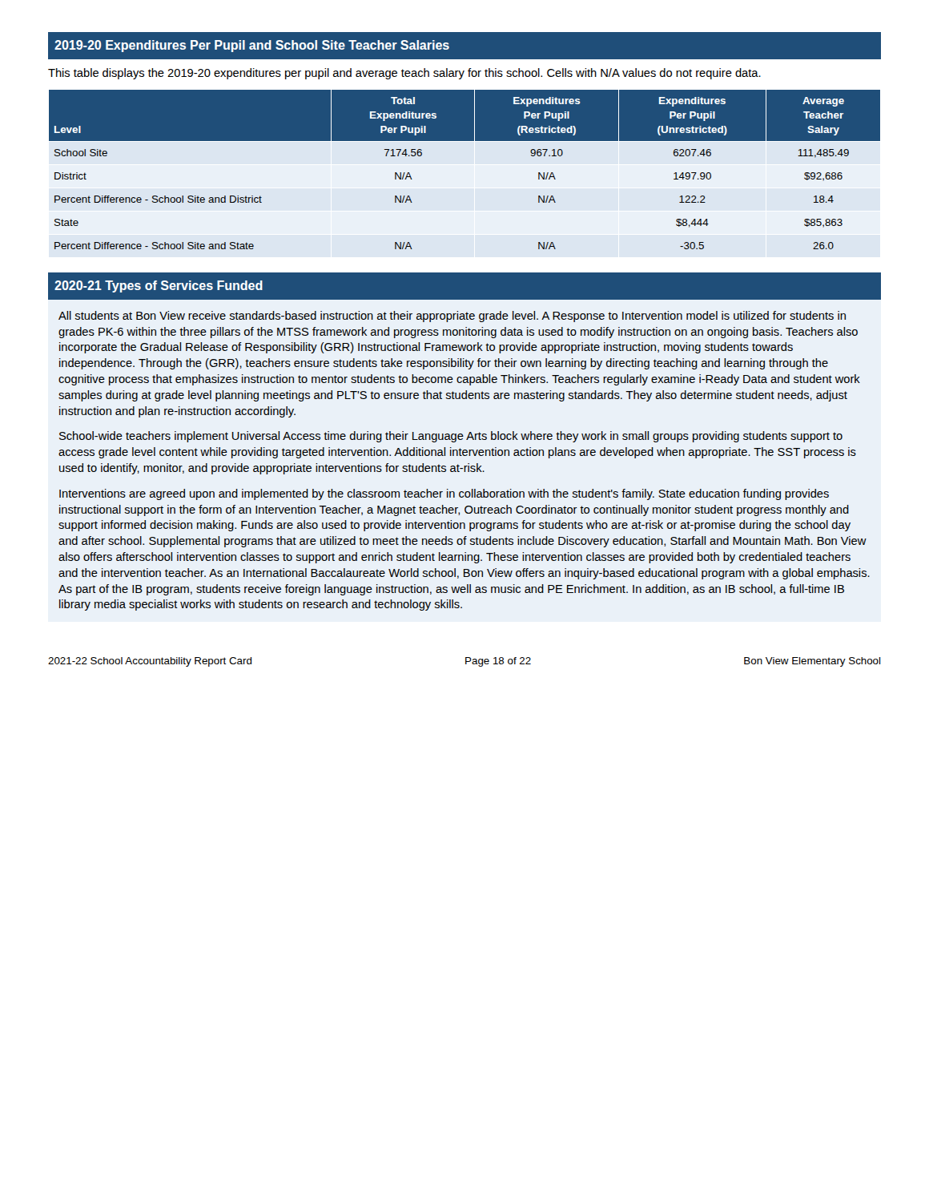2019-20 Expenditures Per Pupil and School Site Teacher Salaries
This table displays the 2019-20 expenditures per pupil and average teach salary for this school. Cells with N/A values do not require data.
| Level | Total Expenditures Per Pupil | Expenditures Per Pupil (Restricted) | Expenditures Per Pupil (Unrestricted) | Average Teacher Salary |
| --- | --- | --- | --- | --- |
| School Site | 7174.56 | 967.10 | 6207.46 | 111,485.49 |
| District | N/A | N/A | 1497.90 | $92,686 |
| Percent Difference - School Site and District | N/A | N/A | 122.2 | 18.4 |
| State | | | $8,444 | $85,863 |
| Percent Difference - School Site and State | N/A | N/A | -30.5 | 26.0 |
2020-21 Types of Services Funded
All students at Bon View receive standards-based instruction at their appropriate grade level. A Response to Intervention model is utilized for students in grades PK-6 within the three pillars of the MTSS framework and progress monitoring data is used to modify instruction on an ongoing basis. Teachers also incorporate the Gradual Release of Responsibility (GRR) Instructional Framework to provide appropriate instruction, moving students towards independence. Through the (GRR), teachers ensure students take responsibility for their own learning by directing teaching and learning through the cognitive process that emphasizes instruction to mentor students to become capable Thinkers. Teachers regularly examine i-Ready Data and student work samples during at grade level planning meetings and PLT'S to ensure that students are mastering standards. They also determine student needs, adjust instruction and plan re-instruction accordingly.
School-wide teachers implement Universal Access time during their Language Arts block where they work in small groups providing students support to access grade level content while providing targeted intervention. Additional intervention action plans are developed when appropriate. The SST process is used to identify, monitor, and provide appropriate interventions for students at-risk.
Interventions are agreed upon and implemented by the classroom teacher in collaboration with the student's family. State education funding provides instructional support in the form of an Intervention Teacher, a Magnet teacher, Outreach Coordinator to continually monitor student progress monthly and support informed decision making. Funds are also used to provide intervention programs for students who are at-risk or at-promise during the school day and after school. Supplemental programs that are utilized to meet the needs of students include Discovery education, Starfall and Mountain Math. Bon View also offers afterschool intervention classes to support and enrich student learning. These intervention classes are provided both by credentialed teachers and the intervention teacher. As an International Baccalaureate World school, Bon View offers an inquiry-based educational program with a global emphasis. As part of the IB program, students receive foreign language instruction, as well as music and PE Enrichment. In addition, as an IB school, a full-time IB library media specialist works with students on research and technology skills.
2021-22 School Accountability Report Card
Page 18 of 22
Bon View Elementary School